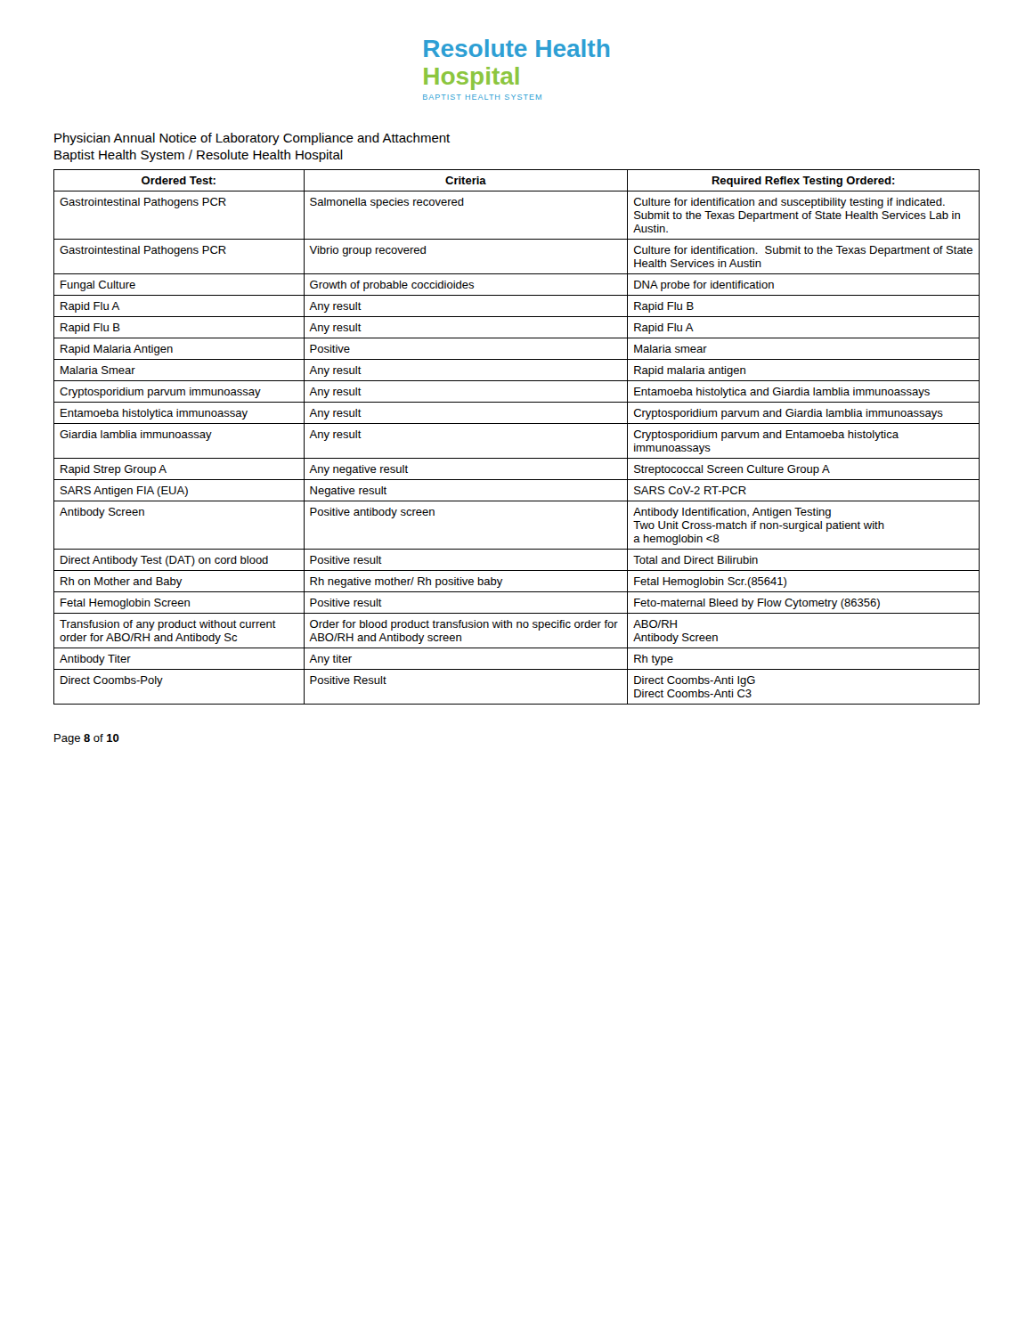Resolute Health
Hospital
BAPTIST HEALTH SYSTEM
Physician Annual Notice of Laboratory Compliance and Attachment
Baptist Health System / Resolute Health Hospital
| Ordered Test: | Criteria | Required Reflex Testing Ordered: |
| --- | --- | --- |
| Gastrointestinal Pathogens PCR | Salmonella species recovered | Culture for identification and susceptibility testing if indicated. Submit to the Texas Department of State Health Services Lab in Austin. |
| Gastrointestinal Pathogens PCR | Vibrio group recovered | Culture for identification. Submit to the Texas Department of State Health Services in Austin |
| Fungal Culture | Growth of probable coccidioides | DNA probe for identification |
| Rapid Flu A | Any result | Rapid Flu B |
| Rapid Flu B | Any result | Rapid Flu A |
| Rapid Malaria Antigen | Positive | Malaria smear |
| Malaria Smear | Any result | Rapid malaria antigen |
| Cryptosporidium parvum immunoassay | Any result | Entamoeba histolytica and Giardia lamblia immunoassays |
| Entamoeba histolytica immunoassay | Any result | Cryptosporidium parvum and Giardia lamblia immunoassays |
| Giardia lamblia immunoassay | Any result | Cryptosporidium parvum and Entamoeba histolytica immunoassays |
| Rapid Strep Group A | Any negative result | Streptococcal Screen Culture Group A |
| SARS Antigen FIA (EUA) | Negative result | SARS CoV-2 RT-PCR |
| Antibody Screen | Positive antibody screen | Antibody Identification, Antigen Testing Two Unit Cross-match if non-surgical patient with a hemoglobin <8 |
| Direct Antibody Test (DAT) on cord blood | Positive result | Total and Direct Bilirubin |
| Rh on Mother and Baby | Rh negative mother/ Rh positive baby | Fetal Hemoglobin Scr.(85641) |
| Fetal Hemoglobin Screen | Positive result | Feto-maternal Bleed by Flow Cytometry (86356) |
| Transfusion of any product without current order for ABO/RH and Antibody Sc | Order for blood product transfusion with no specific order for ABO/RH and Antibody screen | ABO/RH Antibody Screen |
| Antibody Titer | Any titer | Rh type |
| Direct Coombs-Poly | Positive Result | Direct Coombs-Anti IgG Direct Coombs-Anti C3 |
Page 8 of 10